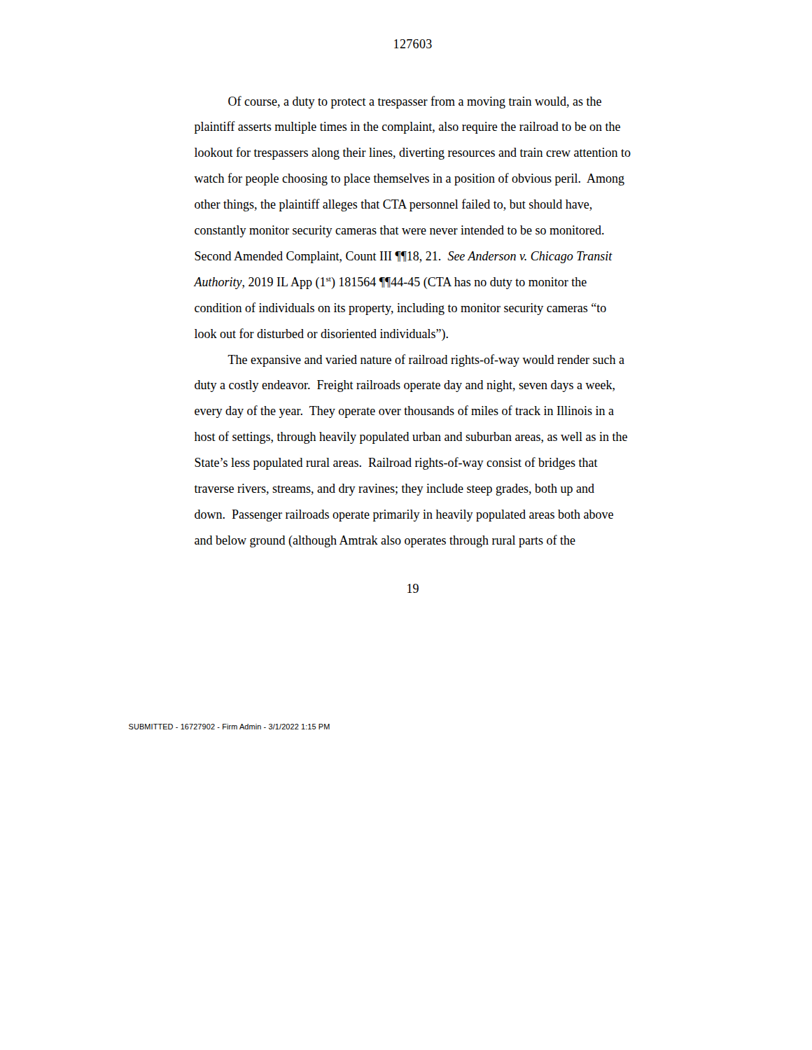127603
Of course, a duty to protect a trespasser from a moving train would, as the plaintiff asserts multiple times in the complaint, also require the railroad to be on the lookout for trespassers along their lines, diverting resources and train crew attention to watch for people choosing to place themselves in a position of obvious peril. Among other things, the plaintiff alleges that CTA personnel failed to, but should have, constantly monitor security cameras that were never intended to be so monitored. Second Amended Complaint, Count III ¶¶18, 21. See Anderson v. Chicago Transit Authority, 2019 IL App (1st) 181564 ¶¶44-45 (CTA has no duty to monitor the condition of individuals on its property, including to monitor security cameras “to look out for disturbed or disoriented individuals”).
The expansive and varied nature of railroad rights-of-way would render such a duty a costly endeavor. Freight railroads operate day and night, seven days a week, every day of the year. They operate over thousands of miles of track in Illinois in a host of settings, through heavily populated urban and suburban areas, as well as in the State’s less populated rural areas. Railroad rights-of-way consist of bridges that traverse rivers, streams, and dry ravines; they include steep grades, both up and down. Passenger railroads operate primarily in heavily populated areas both above and below ground (although Amtrak also operates through rural parts of the
19
SUBMITTED - 16727902 - Firm Admin - 3/1/2022 1:15 PM